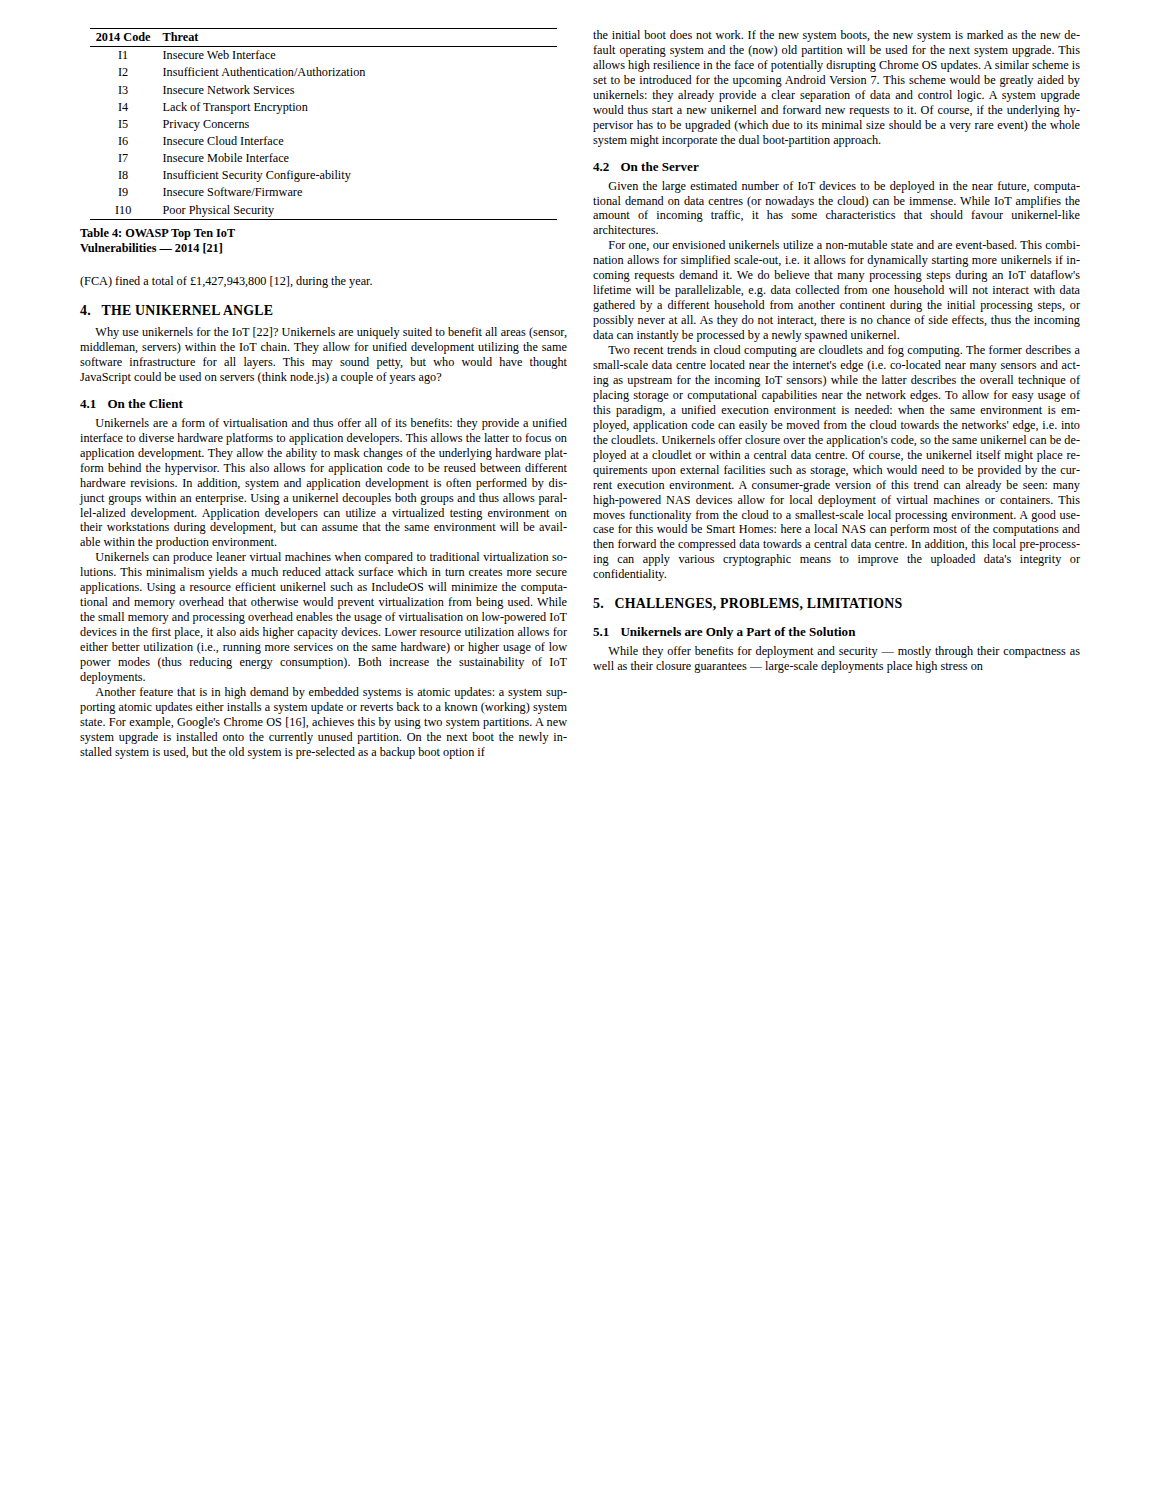| 2014 Code | Threat |
| --- | --- |
| I1 | Insecure Web Interface |
| I2 | Insufficient Authentication/Authorization |
| I3 | Insecure Network Services |
| I4 | Lack of Transport Encryption |
| I5 | Privacy Concerns |
| I6 | Insecure Cloud Interface |
| I7 | Insecure Mobile Interface |
| I8 | Insufficient Security Configure-ability |
| I9 | Insecure Software/Firmware |
| I10 | Poor Physical Security |
Table 4: OWASP Top Ten IoT
Vulnerabilities — 2014 [21]
(FCA) fined a total of £1,427,943,800 [12], during the year.
4. THE UNIKERNEL ANGLE
Why use unikernels for the IoT [22]? Unikernels are uniquely suited to benefit all areas (sensor, middleman, servers) within the IoT chain. They allow for unified development utilizing the same software infrastructure for all layers. This may sound petty, but who would have thought JavaScript could be used on servers (think node.js) a couple of years ago?
4.1 On the Client
Unikernels are a form of virtualisation and thus offer all of its benefits: they provide a unified interface to diverse hardware platforms to application developers. This allows the latter to focus on application development. They allow the ability to mask changes of the underlying hardware platform behind the hypervisor. This also allows for application code to be reused between different hardware revisions. In addition, system and application development is often performed by disjunct groups within an enterprise. Using a unikernel decouples both groups and thus allows parallel-alized development. Application developers can utilize a virtualized testing environment on their workstations during development, but can assume that the same environment will be available within the production environment.
Unikernels can produce leaner virtual machines when compared to traditional virtualization solutions. This minimalism yields a much reduced attack surface which in turn creates more secure applications. Using a resource efficient unikernel such as IncludeOS will minimize the computational and memory overhead that otherwise would prevent virtualization from being used. While the small memory and processing overhead enables the usage of virtualisation on low-powered IoT devices in the first place, it also aids higher capacity devices. Lower resource utilization allows for either better utilization (i.e., running more services on the same hardware) or higher usage of low power modes (thus reducing energy consumption). Both increase the sustainability of IoT deployments.
Another feature that is in high demand by embedded systems is atomic updates: a system supporting atomic updates either installs a system update or reverts back to a known (working) system state. For example, Google's Chrome OS [16], achieves this by using two system partitions. A new system upgrade is installed onto the currently unused partition. On the next boot the newly installed system is used, but the old system is pre-selected as a backup boot option if
the initial boot does not work. If the new system boots, the new system is marked as the new default operating system and the (now) old partition will be used for the next system upgrade. This allows high resilience in the face of potentially disrupting Chrome OS updates. A similar scheme is set to be introduced for the upcoming Android Version 7. This scheme would be greatly aided by unikernels: they already provide a clear separation of data and control logic. A system upgrade would thus start a new unikernel and forward new requests to it. Of course, if the underlying hypervisor has to be upgraded (which due to its minimal size should be a very rare event) the whole system might incorporate the dual boot-partition approach.
4.2 On the Server
Given the large estimated number of IoT devices to be deployed in the near future, computational demand on data centres (or nowadays the cloud) can be immense. While IoT amplifies the amount of incoming traffic, it has some characteristics that should favour unikernel-like architectures.
For one, our envisioned unikernels utilize a non-mutable state and are event-based. This combination allows for simplified scale-out, i.e. it allows for dynamically starting more unikernels if incoming requests demand it. We do believe that many processing steps during an IoT dataflow's lifetime will be parallelizable, e.g. data collected from one household will not interact with data gathered by a different household from another continent during the initial processing steps, or possibly never at all. As they do not interact, there is no chance of side effects, thus the incoming data can instantly be processed by a newly spawned unikernel.
Two recent trends in cloud computing are cloudlets and fog computing. The former describes a small-scale data centre located near the internet's edge (i.e. co-located near many sensors and acting as upstream for the incoming IoT sensors) while the latter describes the overall technique of placing storage or computational capabilities near the network edges. To allow for easy usage of this paradigm, a unified execution environment is needed: when the same environment is employed, application code can easily be moved from the cloud towards the networks' edge, i.e. into the cloudlets. Unikernels offer closure over the application's code, so the same unikernel can be deployed at a cloudlet or within a central data centre. Of course, the unikernel itself might place requirements upon external facilities such as storage, which would need to be provided by the current execution environment. A consumer-grade version of this trend can already be seen: many high-powered NAS devices allow for local deployment of virtual machines or containers. This moves functionality from the cloud to a smallest-scale local processing environment. A good use-case for this would be Smart Homes: here a local NAS can perform most of the computations and then forward the compressed data towards a central data centre. In addition, this local pre-processing can apply various cryptographic means to improve the uploaded data's integrity or confidentiality.
5. CHALLENGES, PROBLEMS, LIMITATIONS
5.1 Unikernels are Only a Part of the Solution
While they offer benefits for deployment and security — mostly through their compactness as well as their closure guarantees — large-scale deployments place high stress on